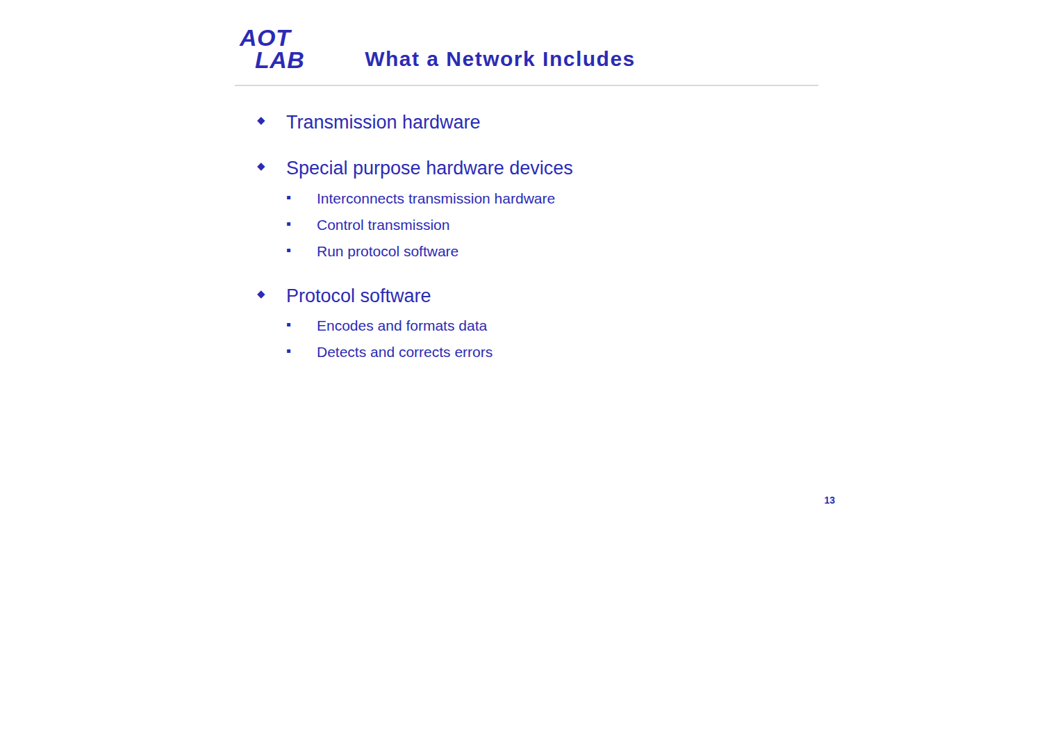AOTLAB
What a Network Includes
Transmission hardware
Special purpose hardware devices
Interconnects transmission hardware
Control transmission
Run protocol software
Protocol software
Encodes and formats data
Detects and corrects errors
13